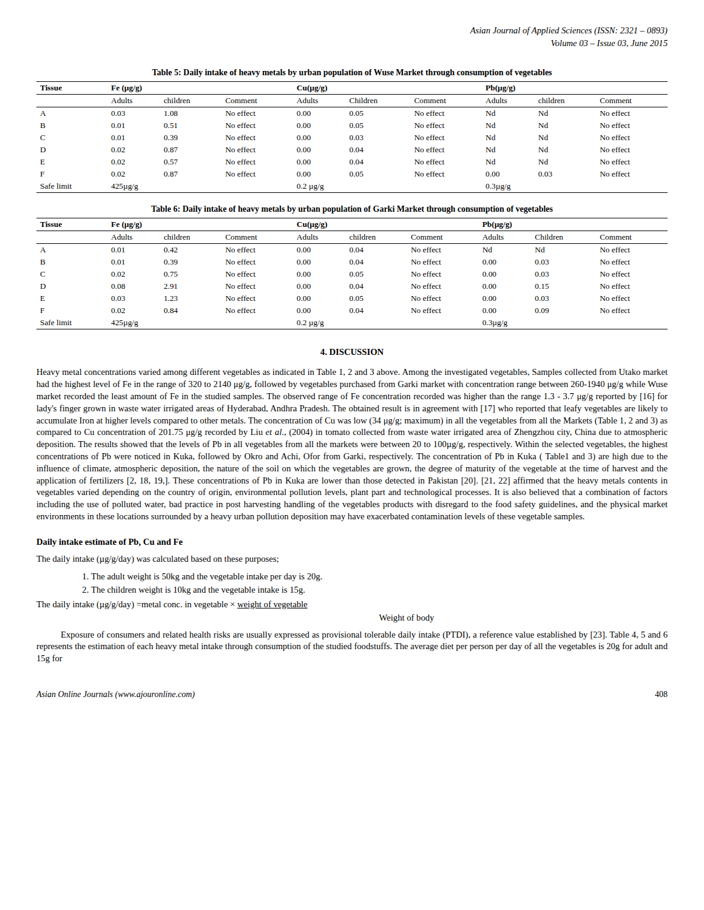Asian Journal of Applied Sciences (ISSN: 2321 – 0893)
Volume 03 – Issue 03, June 2015
Table 5: Daily intake of heavy metals by urban population of Wuse Market through consumption of vegetables
| Tissue | Fe (µg/g) | Cu(µg/g) | Pb(µg/g) |
| --- | --- | --- | --- |
| | Adults | children | Comment | Adults | Children | Comment | Adults | children | Comment |
| A | 0.03 | 1.08 | No effect | 0.00 | 0.05 | No effect | Nd | Nd | No effect |
| B | 0.01 | 0.51 | No effect | 0.00 | 0.05 | No effect | Nd | Nd | No effect |
| C | 0.01 | 0.39 | No effect | 0.00 | 0.03 | No effect | Nd | Nd | No effect |
| D | 0.02 | 0.87 | No effect | 0.00 | 0.04 | No effect | Nd | Nd | No effect |
| E | 0.02 | 0.57 | No effect | 0.00 | 0.04 | No effect | Nd | Nd | No effect |
| F | 0.02 | 0.87 | No effect | 0.00 | 0.05 | No effect | 0.00 | 0.03 | No effect |
| Safe limit | 425µg/g | 0.2 µg/g | 0.3µg/g |
Table 6: Daily intake of heavy metals by urban population of Garki Market through consumption of vegetables
| Tissue | Fe (µg/g) | Cu(µg/g) | Pb(µg/g) |
| --- | --- | --- | --- |
| | Adults | children | Comment | Adults | children | Comment | Adults | Children | Comment |
| A | 0.01 | 0.42 | No effect | 0.00 | 0.04 | No effect | Nd | Nd | No effect |
| B | 0.01 | 0.39 | No effect | 0.00 | 0.04 | No effect | 0.00 | 0.03 | No effect |
| C | 0.02 | 0.75 | No effect | 0.00 | 0.05 | No effect | 0.00 | 0.03 | No effect |
| D | 0.08 | 2.91 | No effect | 0.00 | 0.04 | No effect | 0.00 | 0.15 | No effect |
| E | 0.03 | 1.23 | No effect | 0.00 | 0.05 | No effect | 0.00 | 0.03 | No effect |
| F | 0.02 | 0.84 | No effect | 0.00 | 0.04 | No effect | 0.00 | 0.09 | No effect |
| Safe limit | 425µg/g | 0.2 µg/g | 0.3µg/g |
4. DISCUSSION
Heavy metal concentrations varied among different vegetables as indicated in Table 1, 2 and 3 above. Among the investigated vegetables, Samples collected from Utako market had the highest level of Fe in the range of 320 to 2140 μg/g, followed by vegetables purchased from Garki market with concentration range between 260-1940 μg/g while Wuse market recorded the least amount of Fe in the studied samples. The observed range of Fe concentration recorded was higher than the range 1.3 - 3.7 μg/g reported by [16] for lady's finger grown in waste water irrigated areas of Hyderabad, Andhra Pradesh. The obtained result is in agreement with [17] who reported that leafy vegetables are likely to accumulate Iron at higher levels compared to other metals. The concentration of Cu was low (34 μg/g; maximum) in all the vegetables from all the Markets (Table 1, 2 and 3) as compared to Cu concentration of 201.75 μg/g recorded by Liu et al., (2004) in tomato collected from waste water irrigated area of Zhengzhou city, China due to atmospheric deposition. The results showed that the levels of Pb in all vegetables from all the markets were between 20 to 100µg/g, respectively. Within the selected vegetables, the highest concentrations of Pb were noticed in Kuka, followed by Okro and Achi, Ofor from Garki, respectively. The concentration of Pb in Kuka ( Table1 and 3) are high due to the influence of climate, atmospheric deposition, the nature of the soil on which the vegetables are grown, the degree of maturity of the vegetable at the time of harvest and the application of fertilizers [2, 18, 19,]. These concentrations of Pb in Kuka are lower than those detected in Pakistan [20]. [21, 22] affirmed that the heavy metals contents in vegetables varied depending on the country of origin, environmental pollution levels, plant part and technological processes. It is also believed that a combination of factors including the use of polluted water, bad practice in post harvesting handling of the vegetables products with disregard to the food safety guidelines, and the physical market environments in these locations surrounded by a heavy urban pollution deposition may have exacerbated contamination levels of these vegetable samples.
Daily intake estimate of Pb, Cu and Fe
The daily intake (µg/g/day) was calculated based on these purposes;
The adult weight is 50kg and the vegetable intake per day is 20g.
The children weight is 10kg and the vegetable intake is 15g.
The daily intake (µg/g/day) =metal conc. in vegetable × weight of vegetable
Weight of body
Exposure of consumers and related health risks are usually expressed as provisional tolerable daily intake (PTDI), a reference value established by [23]. Table 4, 5 and 6 represents the estimation of each heavy metal intake through consumption of the studied foodstuffs. The average diet per person per day of all the vegetables is 20g for adult and 15g for
Asian Online Journals (www.ajouronline.com) 408